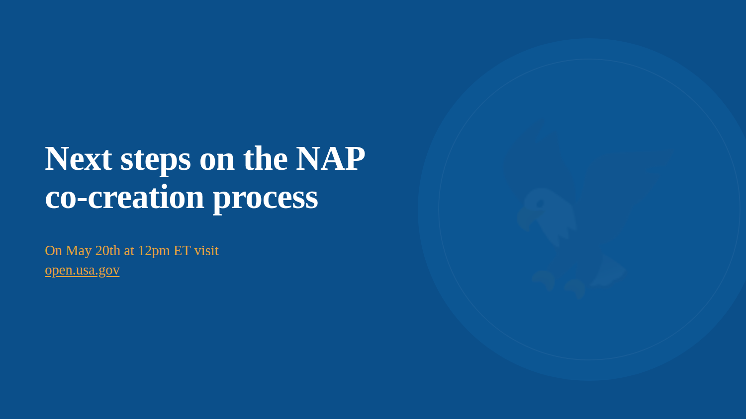🦅
Next steps on the NAP co‑creation process
On May 20th at 12pm ET visit
open.usa.gov